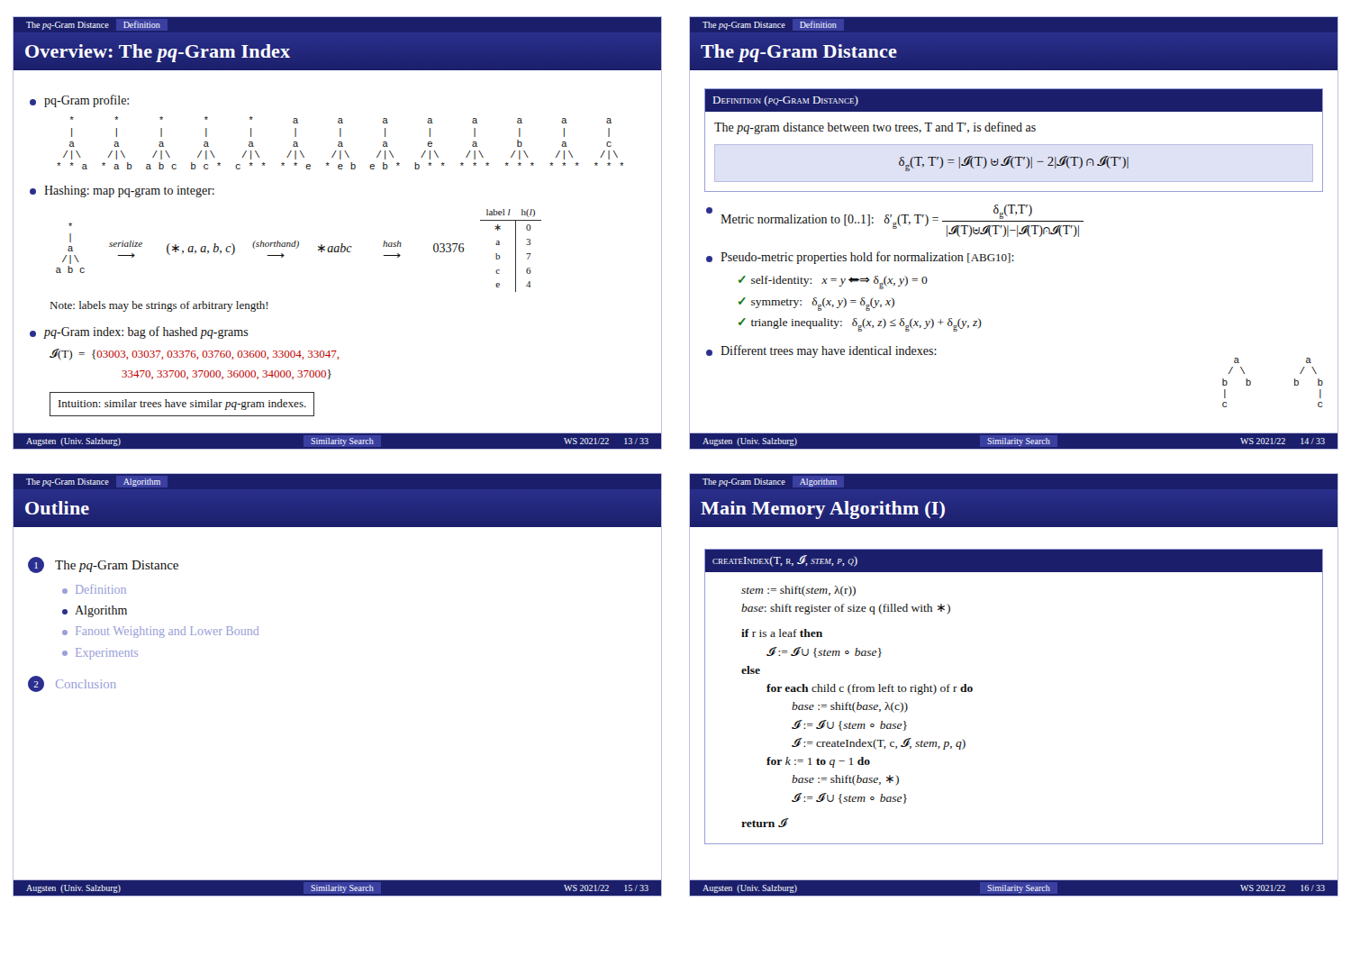The pq-Gram Distance Definition
Overview: The pq-Gram Index
pq-Gram profile:
* * * * * a a a a a a a a | | | | | | | | | | | | | a a a a a a a a e a b a c /|\ /|\ /|\ /|\ /|\ /|\ /|\ /|\ /|\ /|\ /|\ /|\ /|\ * * a * a b a b c b c * c * * * * e * e b e b * b * * * * * * * * * * * * * *
Hashing: map pq-gram to integer:
   *
   |
   a
  /|\
 a b c
serialize⟶ (∗, a, a, b, c) (shorthand)⟶ ∗aabc hash⟶ 03376
| label l | h( l ) |
| --- | --- |
| ∗ | 0 |
| a | 3 |
| b | 7 |
| c | 6 |
| e | 4 |
Note: labels may be strings of arbitrary length!
pq-Gram index: bag of hashed pq-grams
𝓘(T) = {03003, 03037, 03376, 03760, 03600, 33004, 33047,
33470, 33700, 37000, 36000, 34000, 37000}
Intuition: similar trees have similar pq-gram indexes.
Augsten (Univ. Salzburg) Similarity Search WS 2021/22 13 / 33
The pq-Gram Distance Definition
The pq-Gram Distance
Definition (pq-Gram Distance)
The pq-gram distance between two trees, T and T′, is defined as
δg(T, T′) = |𝓘(T) ⊎ 𝓘(T′)| − 2|𝓘(T) ⩀ 𝓘(T′)|
Metric normalization to [0..1]: δ′g(T, T′) = δg(T,T′) |𝓘(T)⊎𝓘(T′)|−|𝓘(T)⩀𝓘(T′)|
Pseudo-metric properties hold for normalization [ABG10]:
✓ self-identity: x = y ⇐⇒ δg(x, y) = 0
✓ symmetry: δg(x, y) = δg(y, x)
✓ triangle inequality: δg(x, z) ≤ δg(x, y) + δg(y, z)
Different trees may have identical indexes:
   a
  / \
 b   b
 |
 c
   a
  / \
 b   b
     |
     c
Augsten (Univ. Salzburg) Similarity Search WS 2021/22 14 / 33
The pq-Gram Distance Algorithm
Outline
The pq-Gram Distance
Definition
Algorithm
Fanout Weighting and Lower Bound
Experiments
Conclusion
Augsten (Univ. Salzburg) Similarity Search WS 2021/22 15 / 33
The pq-Gram Distance Algorithm
Main Memory Algorithm (I)
createIndex(T, r, 𝓘, stem, p, q)
stem := shift(stem, λ(r)) base: shift register of size q (filled with ∗) if r is a leaf then 𝓘 := 𝓘 ∪ {stem ∘ base} else for each child c (from left to right) of r do base := shift(base, λ(c)) 𝓘 := 𝓘 ∪ {stem ∘ base} 𝓘 := createIndex(T, c, 𝓘, stem, p, q) for k := 1 to q − 1 do base := shift(base, ∗) 𝓘 := 𝓘 ∪ {stem ∘ base} return 𝓘
Augsten (Univ. Salzburg) Similarity Search WS 2021/22 16 / 33